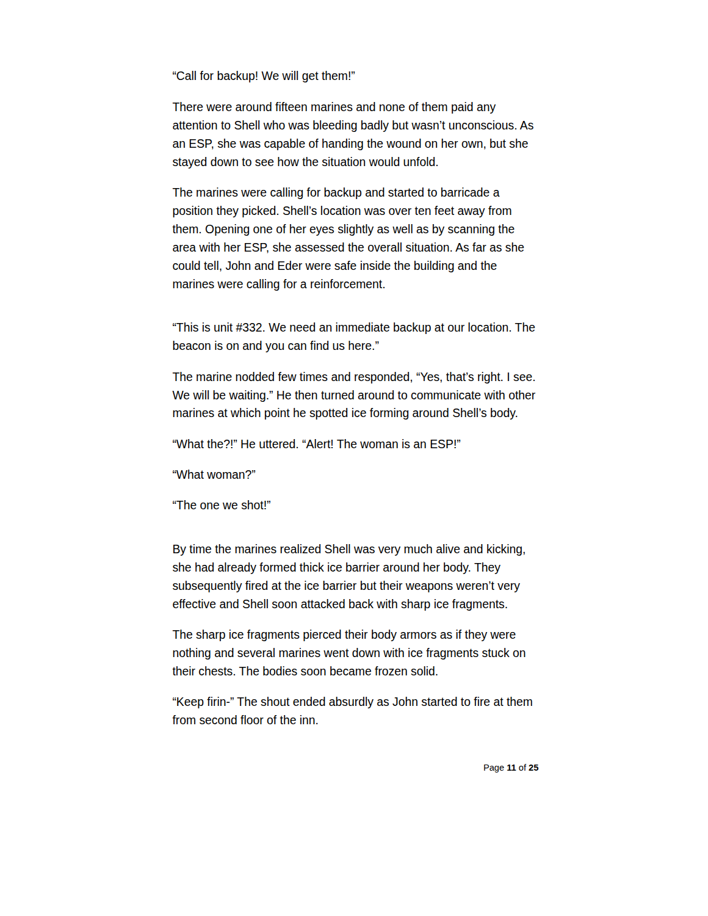“Call for backup! We will get them!”
There were around fifteen marines and none of them paid any attention to Shell who was bleeding badly but wasn’t unconscious. As an ESP, she was capable of handing the wound on her own, but she stayed down to see how the situation would unfold.
The marines were calling for backup and started to barricade a position they picked. Shell’s location was over ten feet away from them. Opening one of her eyes slightly as well as by scanning the area with her ESP, she assessed the overall situation. As far as she could tell, John and Eder were safe inside the building and the marines were calling for a reinforcement.
“This is unit #332. We need an immediate backup at our location. The beacon is on and you can find us here.”
The marine nodded few times and responded, “Yes, that’s right. I see. We will be waiting.” He then turned around to communicate with other marines at which point he spotted ice forming around Shell’s body.
“What the?!” He uttered. “Alert! The woman is an ESP!”
“What woman?”
“The one we shot!”
By time the marines realized Shell was very much alive and kicking, she had already formed thick ice barrier around her body. They subsequently fired at the ice barrier but their weapons weren’t very effective and Shell soon attacked back with sharp ice fragments.
The sharp ice fragments pierced their body armors as if they were nothing and several marines went down with ice fragments stuck on their chests. The bodies soon became frozen solid.
“Keep firin-” The shout ended absurdly as John started to fire at them from second floor of the inn.
Page 11 of 25